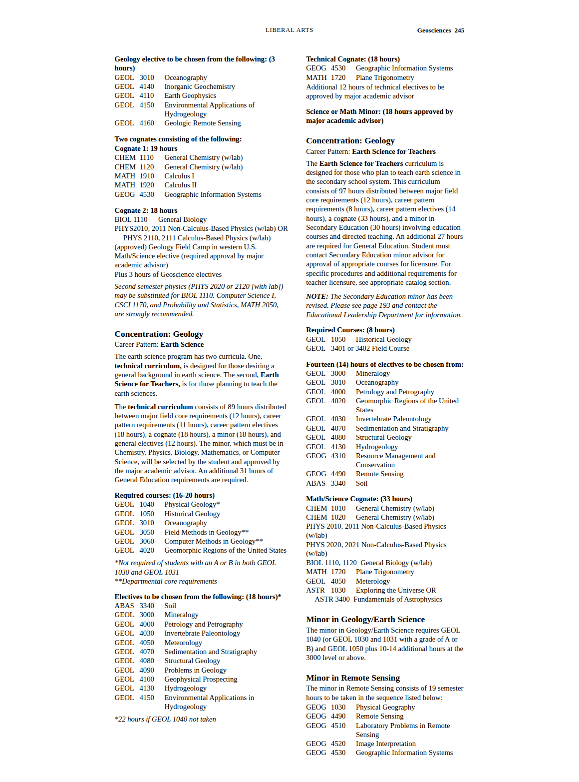LIBERAL ARTS Geosciences 245
Geology elective to be chosen from the following: (3 hours)
| GEOL | 3010 | Oceanography |
| GEOL | 4140 | Inorganic Geochemistry |
| GEOL | 4110 | Earth Geophysics |
| GEOL | 4150 | Environmental Applications of Hydrogeology |
| GEOL | 4160 | Geologic Remote Sensing |
Two cognates consisting of the following:
Cognate 1: 19 hours
| CHEM | 1110 | General Chemistry (w/lab) |
| CHEM | 1120 | General Chemistry (w/lab) |
| MATH | 1910 | Calculus I |
| MATH | 1920 | Calculus II |
| GEOG | 4530 | Geographic Information Systems |
Cognate 2: 18 hours
| BIOL | 1110 | General Biology |
| PHYS | 2010, 2011 Non-Calculus-Based Physics (w/lab) OR |
PHYS 2110, 2111 Calculus-Based Physics (w/lab)
(approved) Geology Field Camp in western U.S.
Math/Science elective (required approval by major academic advisor)
Plus 3 hours of Geoscience electives
Second semester physics (PHYS 2020 or 2120 [with lab]) may be substituted for BIOL 1110. Computer Science I, CSCI 1170, and Probability and Statistics, MATH 2050, are strongly recommended.
Concentration: Geology
Career Pattern: Earth Science
The earth science program has two curricula. One, technical curriculum, is designed for those desiring a general background in earth science. The second, Earth Science for Teachers, is for those planning to teach the earth sciences.
The technical curriculum consists of 89 hours distributed between major field core requirements (12 hours), career pattern requirements (11 hours), career pattern electives (18 hours), a cognate (18 hours), a minor (18 hours), and general electives (12 hours). The minor, which must be in Chemistry, Physics, Biology, Mathematics, or Computer Science, will be selected by the student and approved by the major academic advisor. An additional 31 hours of General Education requirements are required.
Required courses: (16-20 hours)
| GEOL | 1040 | Physical Geology* |
| GEOL | 1050 | Historical Geology |
| GEOL | 3010 | Oceanography |
| GEOL | 3050 | Field Methods in Geology** |
| GEOL | 3060 | Computer Methods in Geology** |
| GEOL | 4020 | Geomorphic Regions of the United States |
*Not required of students with an A or B in both GEOL 1030 and GEOL 1031
**Departmental core requirements
Electives to be chosen from the following: (18 hours)*
| ABAS | 3340 | Soil |
| GEOL | 3000 | Mineralogy |
| GEOL | 4000 | Petrology and Petrography |
| GEOL | 4030 | Invertebrate Paleontology |
| GEOL | 4050 | Meteorology |
| GEOL | 4070 | Sedimentation and Stratigraphy |
| GEOL | 4080 | Structural Geology |
| GEOL | 4090 | Problems in Geology |
| GEOL | 4100 | Geophysical Prospecting |
| GEOL | 4130 | Hydrogeology |
| GEOL | 4150 | Environmental Applications in Hydrogeology |
*22 hours if GEOL 1040 not taken
Technical Cognate: (18 hours)
| GEOG | 4530 | Geographic Information Systems |
| MATH | 1720 | Plane Trigonometry |
Additional 12 hours of technical electives to be approved by major academic advisor
Science or Math Minor: (18 hours approved by major academic advisor)
Concentration: Geology
Career Pattern: Earth Science for Teachers
The Earth Science for Teachers curriculum is designed for those who plan to teach earth science in the secondary school system. This curriculum consists of 97 hours distributed between major field core requirements (12 hours), career pattern requirements (8 hours), career pattern electives (14 hours), a cognate (33 hours), and a minor in Secondary Education (30 hours) involving education courses and directed teaching. An additional 27 hours are required for General Education. Student must contact Secondary Education minor advisor for approval of appropriate courses for licensure. For specific procedures and additional requirements for teacher licensure, see appropriate catalog section.
NOTE: The Secondary Education minor has been revised. Please see page 193 and contact the Educational Leadership Department for information.
Required Courses: (8 hours)
| GEOL | 1050 | Historical Geology |
| GEOL | 3401 or 3402 Field Course |
Fourteen (14) hours of electives to be chosen from:
| GEOL | 3000 | Mineralogy |
| GEOL | 3010 | Oceanography |
| GEOL | 4000 | Petrology and Petrography |
| GEOL | 4020 | Geomorphic Regions of the United States |
| GEOL | 4030 | Invertebrate Paleontology |
| GEOL | 4070 | Sedimentation and Stratigraphy |
| GEOL | 4080 | Structural Geology |
| GEOL | 4130 | Hydrogeology |
| GEOG | 4310 | Resource Management and Conservation |
| GEOG | 4490 | Remote Sensing |
| ABAS | 3340 | Soil |
Math/Science Cognate: (33 hours)
| CHEM | 1010 | General Chemistry (w/lab) |
| CHEM | 1020 | General Chemistry (w/lab) |
PHYS 2010, 2011 Non-Calculus-Based Physics (w/lab)
PHYS 2020, 2021 Non-Calculus-Based Physics (w/lab)
BIOL 1110, 1120 General Biology (w/lab)
| MATH | 1720 | Plane Trigonometry |
| GEOL | 4050 | Meterology |
| ASTR | 1030 | Exploring the Universe OR |
ASTR 3400 Fundamentals of Astrophysics
Minor in Geology/Earth Science
The minor in Geology/Earth Science requires GEOL 1040 (or GEOL 1030 and 1031 with a grade of A or B) and GEOL 1050 plus 10-14 additional hours at the 3000 level or above.
Minor in Remote Sensing
The minor in Remote Sensing consists of 19 semester hours to be taken in the sequence listed below:
| GEOG | 1030 | Physical Geography |
| GEOG | 4490 | Remote Sensing |
| GEOG | 4510 | Laboratory Problems in Remote Sensing |
| GEOG | 4520 | Image Interpretation |
| GEOG | 4530 | Geographic Information Systems |